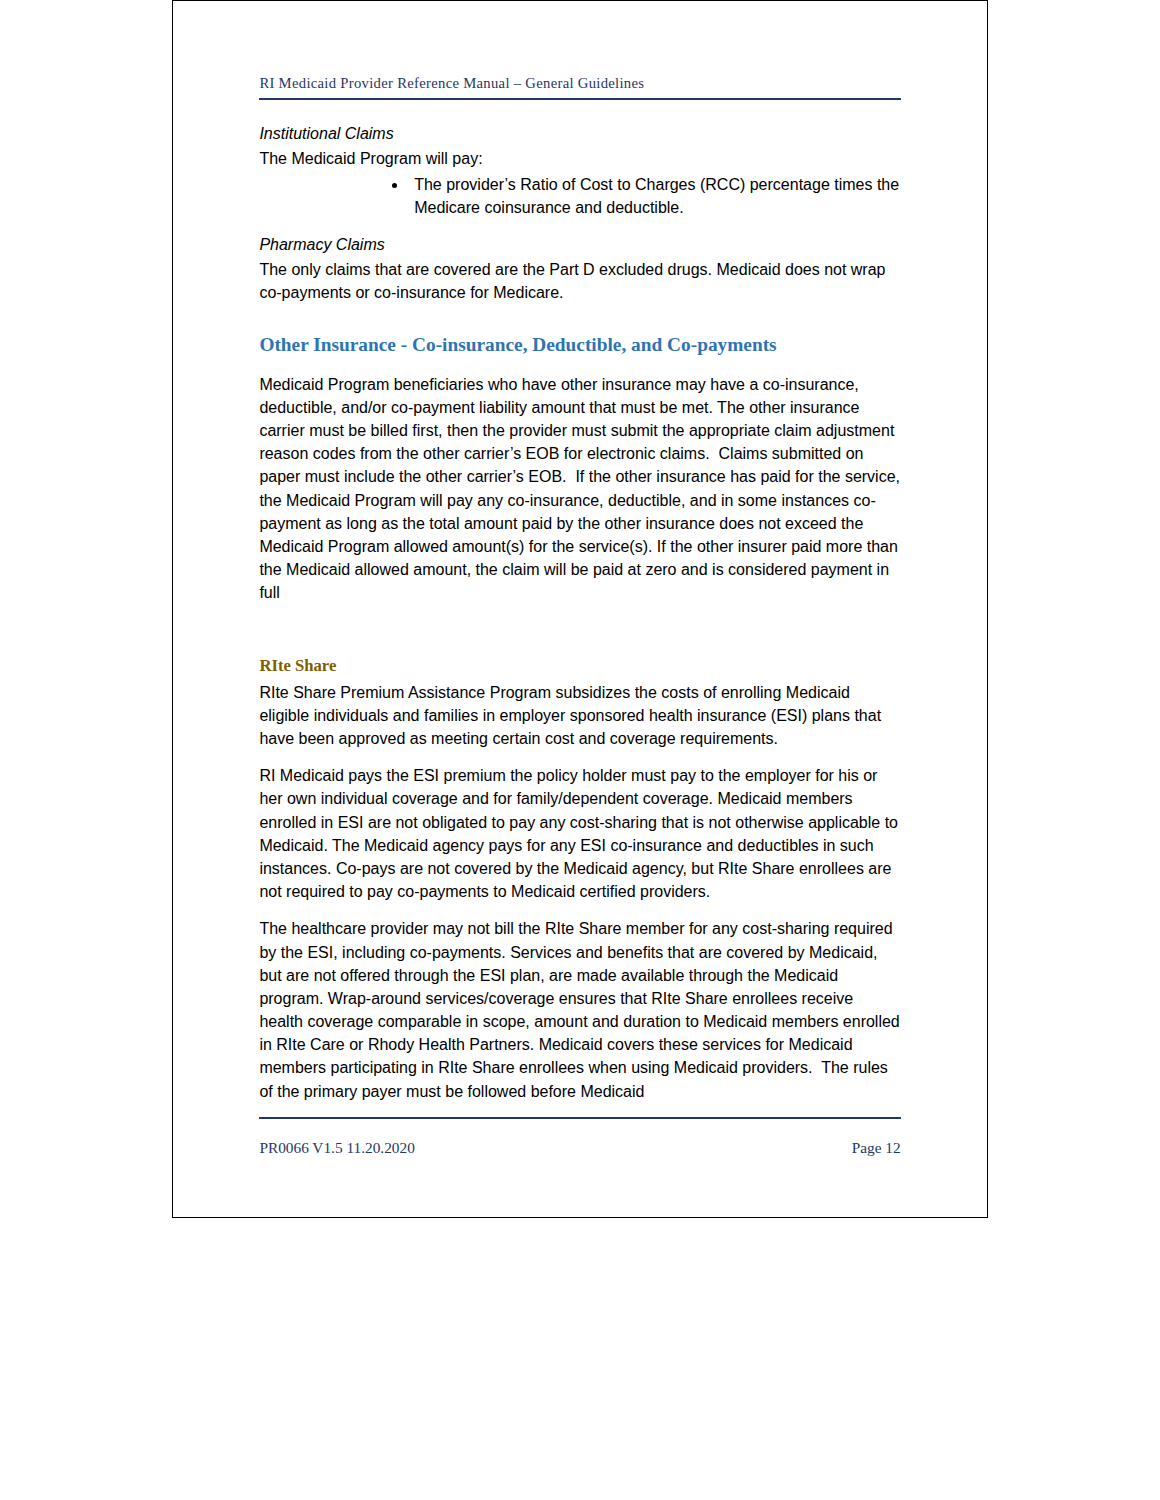RI Medicaid Provider Reference Manual – General Guidelines
Institutional Claims
The Medicaid Program will pay:
The provider’s Ratio of Cost to Charges (RCC) percentage times the Medicare coinsurance and deductible.
Pharmacy Claims
The only claims that are covered are the Part D excluded drugs. Medicaid does not wrap co-payments or co-insurance for Medicare.
Other Insurance - Co-insurance, Deductible, and Co-payments
Medicaid Program beneficiaries who have other insurance may have a co-insurance, deductible, and/or co-payment liability amount that must be met. The other insurance carrier must be billed first, then the provider must submit the appropriate claim adjustment reason codes from the other carrier’s EOB for electronic claims. Claims submitted on paper must include the other carrier’s EOB. If the other insurance has paid for the service, the Medicaid Program will pay any co-insurance, deductible, and in some instances co-payment as long as the total amount paid by the other insurance does not exceed the Medicaid Program allowed amount(s) for the service(s). If the other insurer paid more than the Medicaid allowed amount, the claim will be paid at zero and is considered payment in full
RIte Share
RIte Share Premium Assistance Program subsidizes the costs of enrolling Medicaid eligible individuals and families in employer sponsored health insurance (ESI) plans that have been approved as meeting certain cost and coverage requirements.
RI Medicaid pays the ESI premium the policy holder must pay to the employer for his or her own individual coverage and for family/dependent coverage. Medicaid members enrolled in ESI are not obligated to pay any cost-sharing that is not otherwise applicable to Medicaid. The Medicaid agency pays for any ESI co-insurance and deductibles in such instances. Co-pays are not covered by the Medicaid agency, but RIte Share enrollees are not required to pay co-payments to Medicaid certified providers.
The healthcare provider may not bill the RIte Share member for any cost-sharing required by the ESI, including co-payments. Services and benefits that are covered by Medicaid, but are not offered through the ESI plan, are made available through the Medicaid program. Wrap-around services/coverage ensures that RIte Share enrollees receive health coverage comparable in scope, amount and duration to Medicaid members enrolled in RIte Care or Rhody Health Partners. Medicaid covers these services for Medicaid members participating in RIte Share enrollees when using Medicaid providers. The rules of the primary payer must be followed before Medicaid
PR0066 V1.5 11.20.2020 Page 12